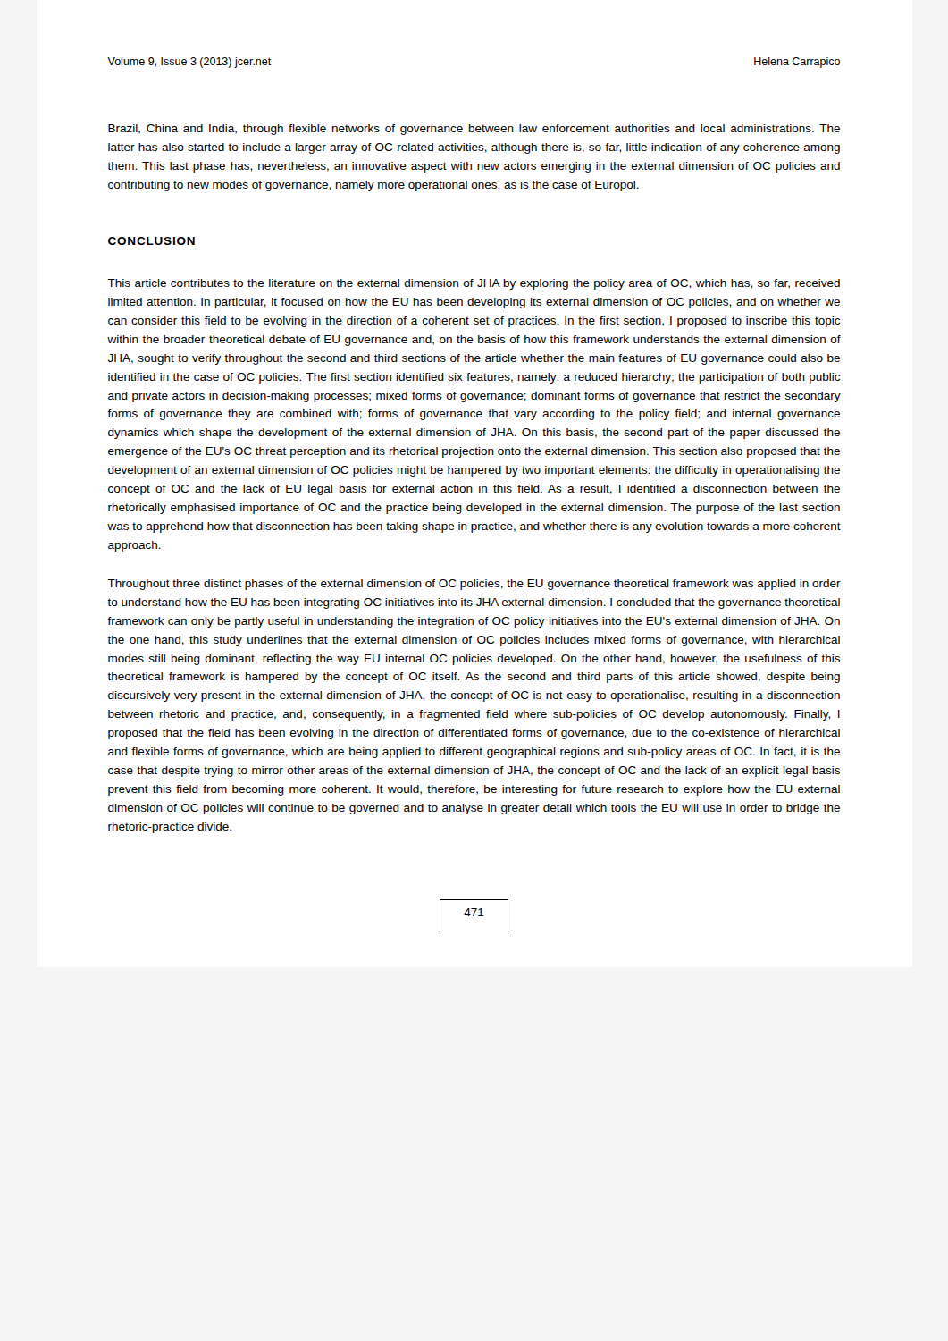Volume 9, Issue 3 (2013) jcer.net
Helena Carrapico
Brazil, China and India, through flexible networks of governance between law enforcement authorities and local administrations. The latter has also started to include a larger array of OC-related activities, although there is, so far, little indication of any coherence among them. This last phase has, nevertheless, an innovative aspect with new actors emerging in the external dimension of OC policies and contributing to new modes of governance, namely more operational ones, as is the case of Europol.
CONCLUSION
This article contributes to the literature on the external dimension of JHA by exploring the policy area of OC, which has, so far, received limited attention. In particular, it focused on how the EU has been developing its external dimension of OC policies, and on whether we can consider this field to be evolving in the direction of a coherent set of practices. In the first section, I proposed to inscribe this topic within the broader theoretical debate of EU governance and, on the basis of how this framework understands the external dimension of JHA, sought to verify throughout the second and third sections of the article whether the main features of EU governance could also be identified in the case of OC policies. The first section identified six features, namely: a reduced hierarchy; the participation of both public and private actors in decision-making processes; mixed forms of governance; dominant forms of governance that restrict the secondary forms of governance they are combined with; forms of governance that vary according to the policy field; and internal governance dynamics which shape the development of the external dimension of JHA. On this basis, the second part of the paper discussed the emergence of the EU's OC threat perception and its rhetorical projection onto the external dimension. This section also proposed that the development of an external dimension of OC policies might be hampered by two important elements: the difficulty in operationalising the concept of OC and the lack of EU legal basis for external action in this field. As a result, I identified a disconnection between the rhetorically emphasised importance of OC and the practice being developed in the external dimension. The purpose of the last section was to apprehend how that disconnection has been taking shape in practice, and whether there is any evolution towards a more coherent approach.
Throughout three distinct phases of the external dimension of OC policies, the EU governance theoretical framework was applied in order to understand how the EU has been integrating OC initiatives into its JHA external dimension. I concluded that the governance theoretical framework can only be partly useful in understanding the integration of OC policy initiatives into the EU's external dimension of JHA. On the one hand, this study underlines that the external dimension of OC policies includes mixed forms of governance, with hierarchical modes still being dominant, reflecting the way EU internal OC policies developed. On the other hand, however, the usefulness of this theoretical framework is hampered by the concept of OC itself. As the second and third parts of this article showed, despite being discursively very present in the external dimension of JHA, the concept of OC is not easy to operationalise, resulting in a disconnection between rhetoric and practice, and, consequently, in a fragmented field where sub-policies of OC develop autonomously. Finally, I proposed that the field has been evolving in the direction of differentiated forms of governance, due to the co-existence of hierarchical and flexible forms of governance, which are being applied to different geographical regions and sub-policy areas of OC. In fact, it is the case that despite trying to mirror other areas of the external dimension of JHA, the concept of OC and the lack of an explicit legal basis prevent this field from becoming more coherent. It would, therefore, be interesting for future research to explore how the EU external dimension of OC policies will continue to be governed and to analyse in greater detail which tools the EU will use in order to bridge the rhetoric-practice divide.
471